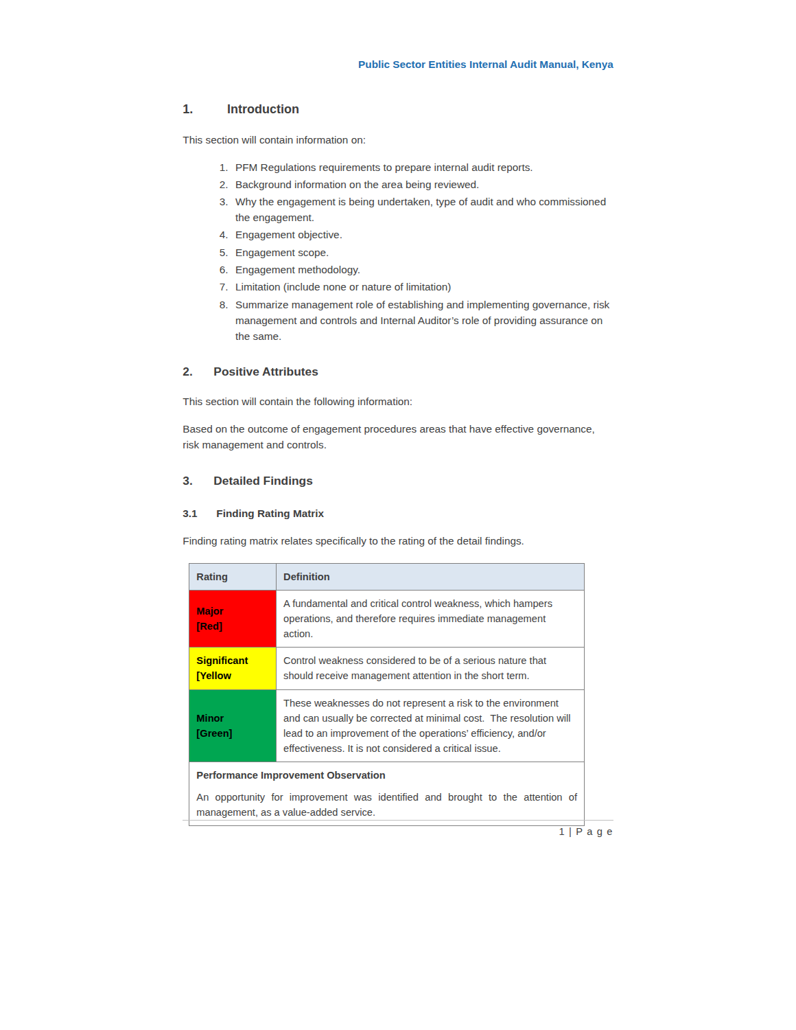Public Sector Entities Internal Audit Manual, Kenya
1. Introduction
This section will contain information on:
PFM Regulations requirements to prepare internal audit reports.
Background information on the area being reviewed.
Why the engagement is being undertaken, type of audit and who commissioned the engagement.
Engagement objective.
Engagement scope.
Engagement methodology.
Limitation (include none or nature of limitation)
Summarize management role of establishing and implementing governance, risk management and controls and Internal Auditor’s role of providing assurance on the same.
2. Positive Attributes
This section will contain the following information:
Based on the outcome of engagement procedures areas that have effective governance, risk management and controls.
3. Detailed Findings
3.1 Finding Rating Matrix
Finding rating matrix relates specifically to the rating of the detail findings.
| Rating | Definition |
| --- | --- |
| Major [Red] | A fundamental and critical control weakness, which hampers operations, and therefore requires immediate management action. |
| Significant [Yellow | Control weakness considered to be of a serious nature that should receive management attention in the short term. |
| Minor [Green] | These weaknesses do not represent a risk to the environment and can usually be corrected at minimal cost. The resolution will lead to an improvement of the operations’ efficiency, and/or effectiveness. It is not considered a critical issue. |
| Performance Improvement Observation An opportunity for improvement was identified and brought to the attention of management, as a value-added service. |
1 | P a g e